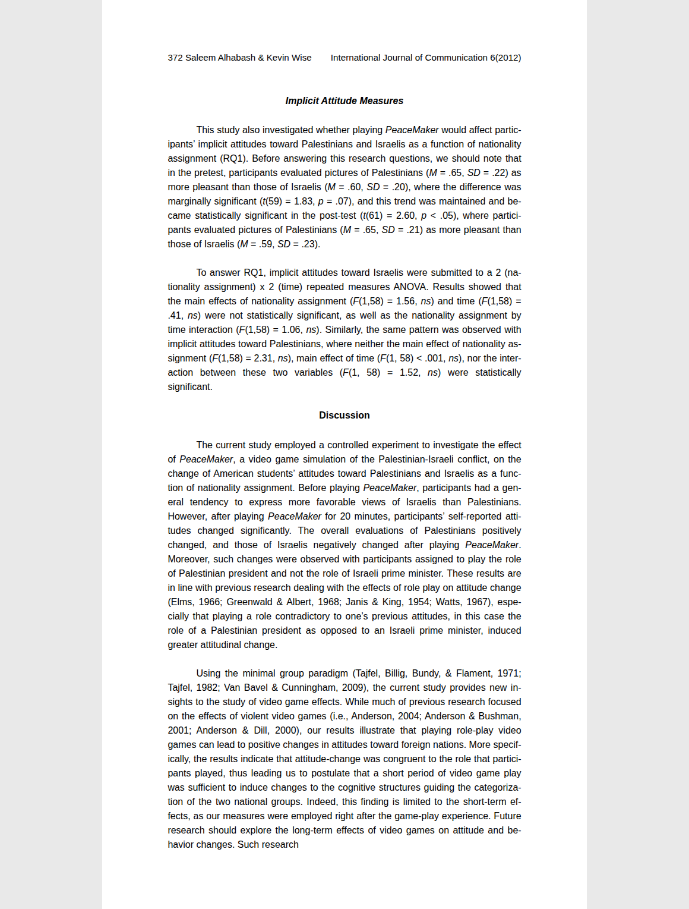372 Saleem Alhabash & Kevin Wise International Journal of Communication 6(2012)
Implicit Attitude Measures
This study also investigated whether playing PeaceMaker would affect participants’ implicit attitudes toward Palestinians and Israelis as a function of nationality assignment (RQ1). Before answering this research questions, we should note that in the pretest, participants evaluated pictures of Palestinians (M = .65, SD = .22) as more pleasant than those of Israelis (M = .60, SD = .20), where the difference was marginally significant (t(59) = 1.83, p = .07), and this trend was maintained and became statistically significant in the post-test (t(61) = 2.60, p < .05), where participants evaluated pictures of Palestinians (M = .65, SD = .21) as more pleasant than those of Israelis (M = .59, SD = .23).
To answer RQ1, implicit attitudes toward Israelis were submitted to a 2 (nationality assignment) x 2 (time) repeated measures ANOVA. Results showed that the main effects of nationality assignment (F(1,58) = 1.56, ns) and time (F(1,58) = .41, ns) were not statistically significant, as well as the nationality assignment by time interaction (F(1,58) = 1.06, ns). Similarly, the same pattern was observed with implicit attitudes toward Palestinians, where neither the main effect of nationality assignment (F(1,58) = 2.31, ns), main effect of time (F(1, 58) < .001, ns), nor the interaction between these two variables (F(1, 58) = 1.52, ns) were statistically significant.
Discussion
The current study employed a controlled experiment to investigate the effect of PeaceMaker, a video game simulation of the Palestinian-Israeli conflict, on the change of American students’ attitudes toward Palestinians and Israelis as a function of nationality assignment. Before playing PeaceMaker, participants had a general tendency to express more favorable views of Israelis than Palestinians. However, after playing PeaceMaker for 20 minutes, participants’ self-reported attitudes changed significantly. The overall evaluations of Palestinians positively changed, and those of Israelis negatively changed after playing PeaceMaker. Moreover, such changes were observed with participants assigned to play the role of Palestinian president and not the role of Israeli prime minister. These results are in line with previous research dealing with the effects of role play on attitude change (Elms, 1966; Greenwald & Albert, 1968; Janis & King, 1954; Watts, 1967), especially that playing a role contradictory to one’s previous attitudes, in this case the role of a Palestinian president as opposed to an Israeli prime minister, induced greater attitudinal change.
Using the minimal group paradigm (Tajfel, Billig, Bundy, & Flament, 1971; Tajfel, 1982; Van Bavel & Cunningham, 2009), the current study provides new insights to the study of video game effects. While much of previous research focused on the effects of violent video games (i.e., Anderson, 2004; Anderson & Bushman, 2001; Anderson & Dill, 2000), our results illustrate that playing role-play video games can lead to positive changes in attitudes toward foreign nations. More specifically, the results indicate that attitude-change was congruent to the role that participants played, thus leading us to postulate that a short period of video game play was sufficient to induce changes to the cognitive structures guiding the categorization of the two national groups. Indeed, this finding is limited to the short-term effects, as our measures were employed right after the game-play experience. Future research should explore the long-term effects of video games on attitude and behavior changes. Such research